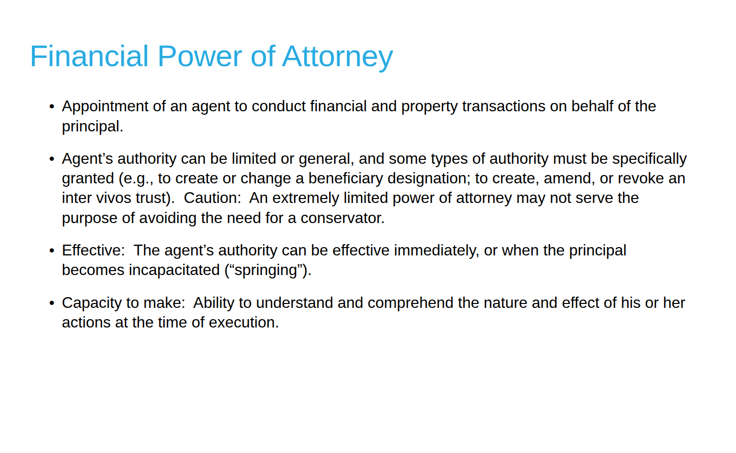Financial Power of Attorney
Appointment of an agent to conduct financial and property transactions on behalf of the principal.
Agent’s authority can be limited or general, and some types of authority must be specifically granted (e.g., to create or change a beneficiary designation; to create, amend, or revoke an inter vivos trust). Caution: An extremely limited power of attorney may not serve the purpose of avoiding the need for a conservator.
Effective: The agent’s authority can be effective immediately, or when the principal becomes incapacitated (“springing”).
Capacity to make: Ability to understand and comprehend the nature and effect of his or her actions at the time of execution.